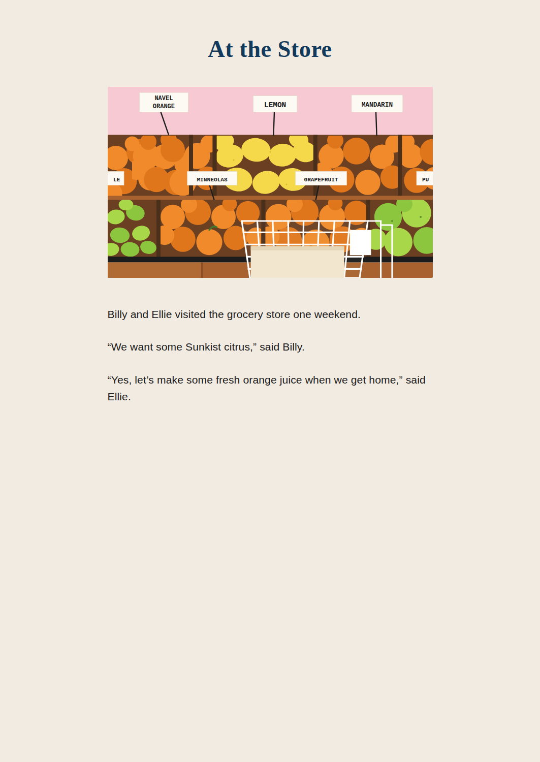At the Store
Illustration of a citrus display at a grocery store Wooden crates of oranges, lemons, grapefruit and limes on a produce stand with paper signs reading Navel Orange, Lemon, Mandarin, Minneolas, Grapefruit, and a shopping cart in front. NAVEL ORANGE LEMON MANDARIN MINNEOLAS GRAPEFRUIT LE PU
Billy and Ellie visited the grocery store one weekend.
“We want some Sunkist citrus,” said Billy.
“Yes, let’s make some fresh orange juice when we get home,” said Ellie.